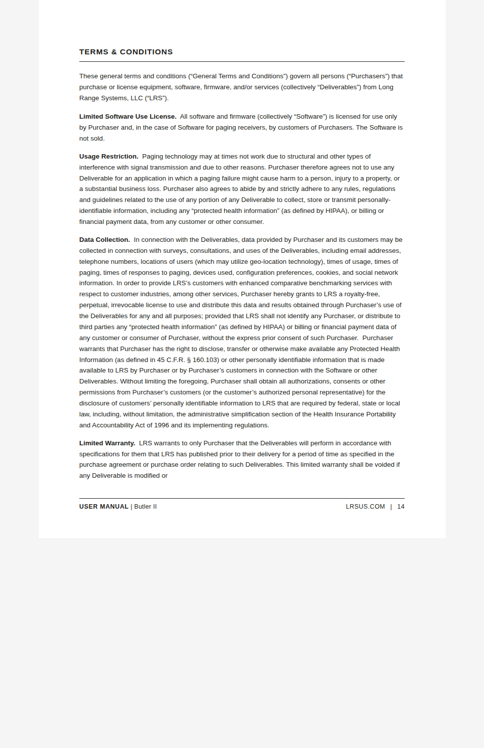Terms & Conditions
These general terms and conditions (“General Terms and Conditions”) govern all persons (“Purchasers”) that purchase or license equipment, software, firmware, and/or services (collectively “Deliverables”) from Long Range Systems, LLC (“LRS”).
Limited Software Use License. All software and firmware (collectively “Software”) is licensed for use only by Purchaser and, in the case of Software for paging receivers, by customers of Purchasers. The Software is not sold.
Usage Restriction. Paging technology may at times not work due to structural and other types of interference with signal transmission and due to other reasons. Purchaser therefore agrees not to use any Deliverable for an application in which a paging failure might cause harm to a person, injury to a property, or a substantial business loss. Purchaser also agrees to abide by and strictly adhere to any rules, regulations and guidelines related to the use of any portion of any Deliverable to collect, store or transmit personally-identifiable information, including any “protected health information” (as defined by HIPAA), or billing or financial payment data, from any customer or other consumer.
Data Collection. In connection with the Deliverables, data provided by Purchaser and its customers may be collected in connection with surveys, consultations, and uses of the Deliverables, including email addresses, telephone numbers, locations of users (which may utilize geo-location technology), times of usage, times of paging, times of responses to paging, devices used, configuration preferences, cookies, and social network information. In order to provide LRS’s customers with enhanced comparative benchmarking services with respect to customer industries, among other services, Purchaser hereby grants to LRS a royalty-free, perpetual, irrevocable license to use and distribute this data and results obtained through Purchaser’s use of the Deliverables for any and all purposes; provided that LRS shall not identify any Purchaser, or distribute to third parties any “protected health information” (as defined by HIPAA) or billing or financial payment data of any customer or consumer of Purchaser, without the express prior consent of such Purchaser. Purchaser warrants that Purchaser has the right to disclose, transfer or otherwise make available any Protected Health Information (as defined in 45 C.F.R. § 160.103) or other personally identifiable information that is made available to LRS by Purchaser or by Purchaser’s customers in connection with the Software or other Deliverables. Without limiting the foregoing, Purchaser shall obtain all authorizations, consents or other permissions from Purchaser’s customers (or the customer’s authorized personal representative) for the disclosure of customers’ personally identifiable information to LRS that are required by federal, state or local law, including, without limitation, the administrative simplification section of the Health Insurance Portability and Accountability Act of 1996 and its implementing regulations.
Limited Warranty. LRS warrants to only Purchaser that the Deliverables will perform in accordance with specifications for them that LRS has published prior to their delivery for a period of time as specified in the purchase agreement or purchase order relating to such Deliverables. This limited warranty shall be voided if any Deliverable is modified or
User Manual | Butler II
LRSUS.COM | 14